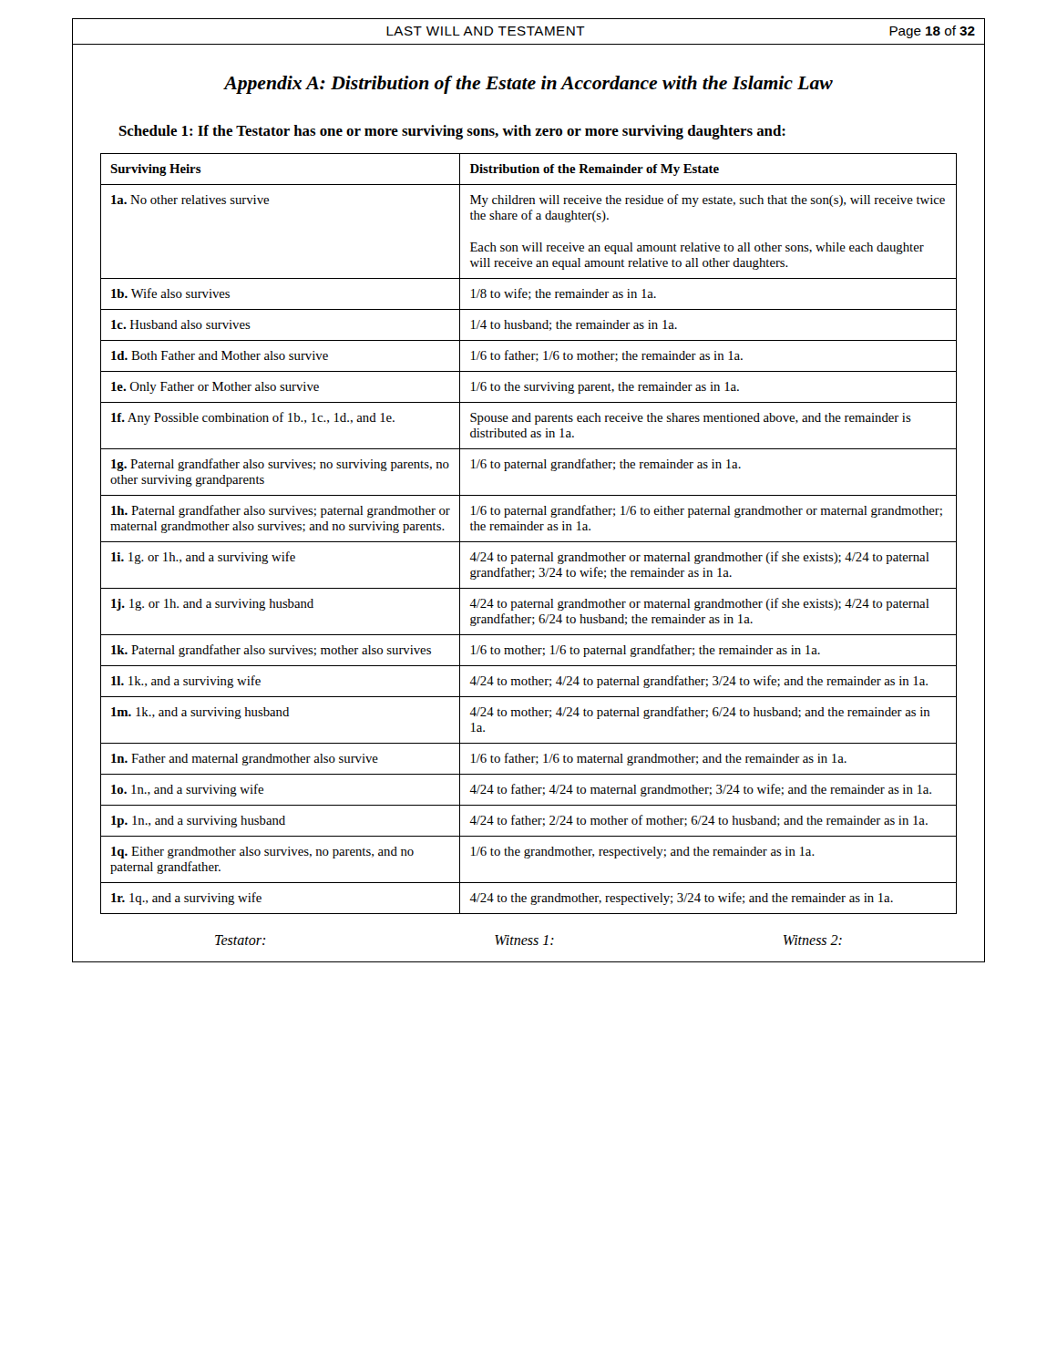LAST WILL AND TESTAMENT
Page 18 of 32
Appendix A: Distribution of the Estate in Accordance with the Islamic Law
Schedule 1: If the Testator has one or more surviving sons, with zero or more surviving daughters and:
| Surviving Heirs | Distribution of the Remainder of My Estate |
| --- | --- |
| 1a. No other relatives survive | My children will receive the residue of my estate, such that the son(s), will receive twice the share of a daughter(s). Each son will receive an equal amount relative to all other sons, while each daughter will receive an equal amount relative to all other daughters. |
| 1b. Wife also survives | 1/8 to wife; the remainder as in 1a. |
| 1c. Husband also survives | 1/4 to husband; the remainder as in 1a. |
| 1d. Both Father and Mother also survive | 1/6 to father; 1/6 to mother; the remainder as in 1a. |
| 1e. Only Father or Mother also survive | 1/6 to the surviving parent, the remainder as in 1a. |
| 1f. Any Possible combination of 1b., 1c., 1d., and 1e. | Spouse and parents each receive the shares mentioned above, and the remainder is distributed as in 1a. |
| 1g. Paternal grandfather also survives; no surviving parents, no other surviving grandparents | 1/6 to paternal grandfather; the remainder as in 1a. |
| 1h. Paternal grandfather also survives; paternal grandmother or maternal grandmother also survives; and no surviving parents. | 1/6 to paternal grandfather; 1/6 to either paternal grandmother or maternal grandmother; the remainder as in 1a. |
| 1i. 1g. or 1h., and a surviving wife | 4/24 to paternal grandmother or maternal grandmother (if she exists); 4/24 to paternal grandfather; 3/24 to wife; the remainder as in 1a. |
| 1j. 1g. or 1h. and a surviving husband | 4/24 to paternal grandmother or maternal grandmother (if she exists); 4/24 to paternal grandfather; 6/24 to husband; the remainder as in 1a. |
| 1k. Paternal grandfather also survives; mother also survives | 1/6 to mother; 1/6 to paternal grandfather; the remainder as in 1a. |
| 1l. 1k., and a surviving wife | 4/24 to mother; 4/24 to paternal grandfather; 3/24 to wife; and the remainder as in 1a. |
| 1m. 1k., and a surviving husband | 4/24 to mother; 4/24 to paternal grandfather; 6/24 to husband; and the remainder as in 1a. |
| 1n. Father and maternal grandmother also survive | 1/6 to father; 1/6 to maternal grandmother; and the remainder as in 1a. |
| 1o. 1n., and a surviving wife | 4/24 to father; 4/24 to maternal grandmother; 3/24 to wife; and the remainder as in 1a. |
| 1p. 1n., and a surviving husband | 4/24 to father; 2/24 to mother of mother; 6/24 to husband; and the remainder as in 1a. |
| 1q. Either grandmother also survives, no parents, and no paternal grandfather. | 1/6 to the grandmother, respectively; and the remainder as in 1a. |
| 1r. 1q., and a surviving wife | 4/24 to the grandmother, respectively; 3/24 to wife; and the remainder as in 1a. |
Testator:
Witness 1:
Witness 2: